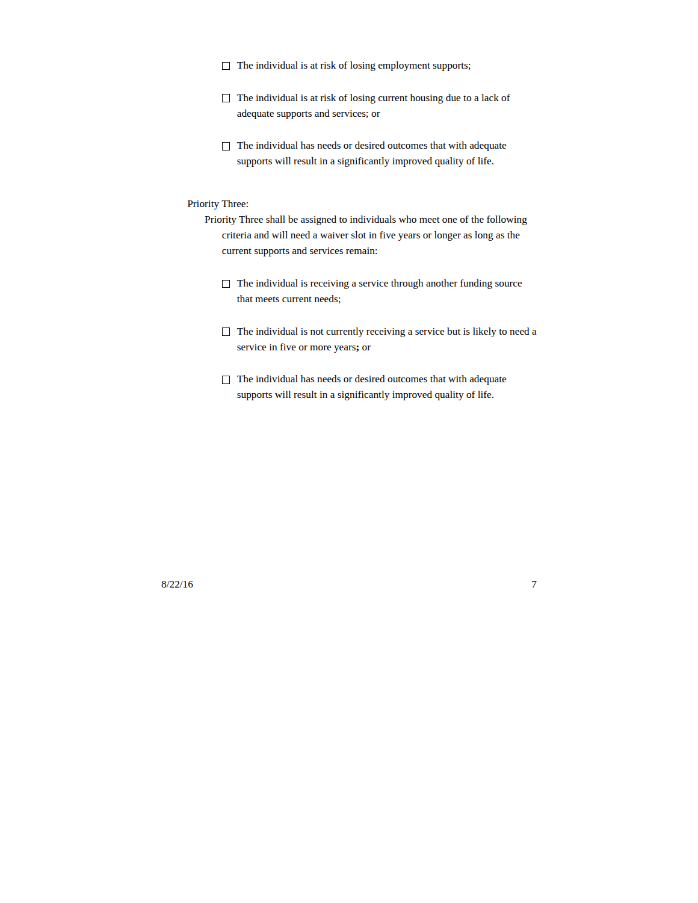The individual is at risk of losing employment supports;
The individual is at risk of losing current housing due to a lack of adequate supports and services; or
The individual has needs or desired outcomes that with adequate supports will result in a significantly improved quality of life.
Priority Three:
Priority Three shall be assigned to individuals who meet one of the following criteria and will need a waiver slot in five years or longer as long as the current supports and services remain:
The individual is receiving a service through another funding source that meets current needs;
The individual is not currently receiving a service but is likely to need a service in five or more years; or
The individual has needs or desired outcomes that with adequate supports will result in a significantly improved quality of life.
8/22/16
7